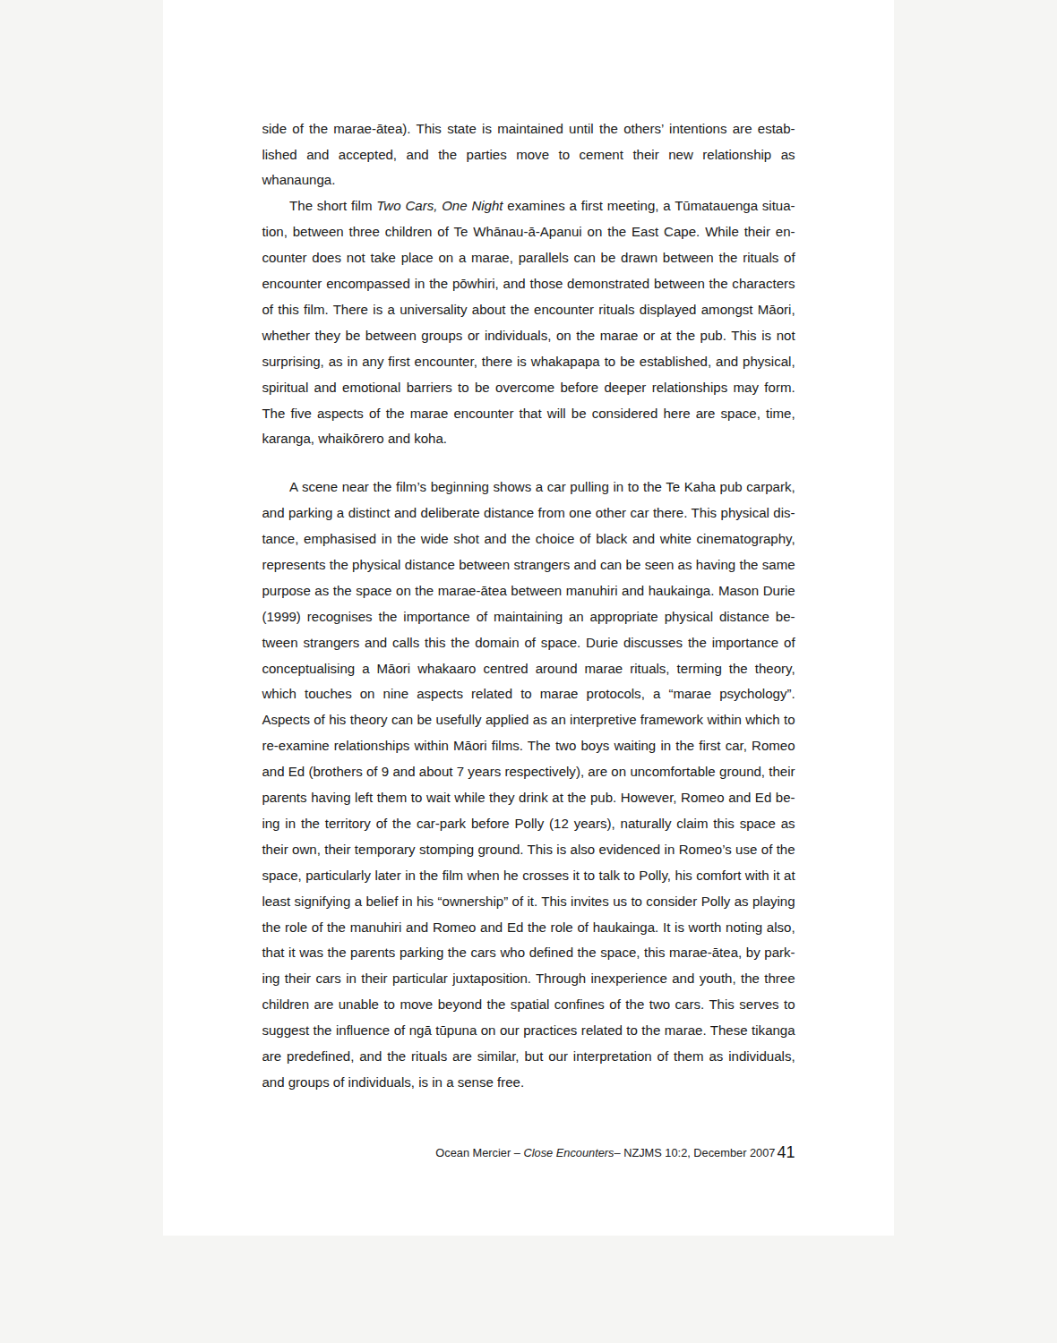side of the marae-ātea). This state is maintained until the others’ intentions are established and accepted, and the parties move to cement their new relationship as whanaunga.
The short film Two Cars, One Night examines a first meeting, a Tūmatauenga situation, between three children of Te Whānau-ā-Apanui on the East Cape. While their encounter does not take place on a marae, parallels can be drawn between the rituals of encounter encompassed in the pōwhiri, and those demonstrated between the characters of this film. There is a universality about the encounter rituals displayed amongst Māori, whether they be between groups or individuals, on the marae or at the pub. This is not surprising, as in any first encounter, there is whakapapa to be established, and physical, spiritual and emotional barriers to be overcome before deeper relationships may form. The five aspects of the marae encounter that will be considered here are space, time, karanga, whaikōrero and koha.
A scene near the film’s beginning shows a car pulling in to the Te Kaha pub carpark, and parking a distinct and deliberate distance from one other car there. This physical distance, emphasised in the wide shot and the choice of black and white cinematography, represents the physical distance between strangers and can be seen as having the same purpose as the space on the marae-ātea between manuhiri and haukainga. Mason Durie (1999) recognises the importance of maintaining an appropriate physical distance between strangers and calls this the domain of space. Durie discusses the importance of conceptualising a Māori whakaaro centred around marae rituals, terming the theory, which touches on nine aspects related to marae protocols, a “marae psychology”. Aspects of his theory can be usefully applied as an interpretive framework within which to re-examine relationships within Māori films. The two boys waiting in the first car, Romeo and Ed (brothers of 9 and about 7 years respectively), are on uncomfortable ground, their parents having left them to wait while they drink at the pub. However, Romeo and Ed being in the territory of the car-park before Polly (12 years), naturally claim this space as their own, their temporary stomping ground. This is also evidenced in Romeo’s use of the space, particularly later in the film when he crosses it to talk to Polly, his comfort with it at least signifying a belief in his “ownership” of it. This invites us to consider Polly as playing the role of the manuhiri and Romeo and Ed the role of haukainga. It is worth noting also, that it was the parents parking the cars who defined the space, this marae-ātea, by parking their cars in their particular juxtaposition. Through inexperience and youth, the three children are unable to move beyond the spatial confines of the two cars. This serves to suggest the influence of ngā tūpuna on our practices related to the marae. These tikanga are predefined, and the rituals are similar, but our interpretation of them as individuals, and groups of individuals, is in a sense free.
Ocean Mercier – Close Encounters– NZJMS 10:2, December 200741